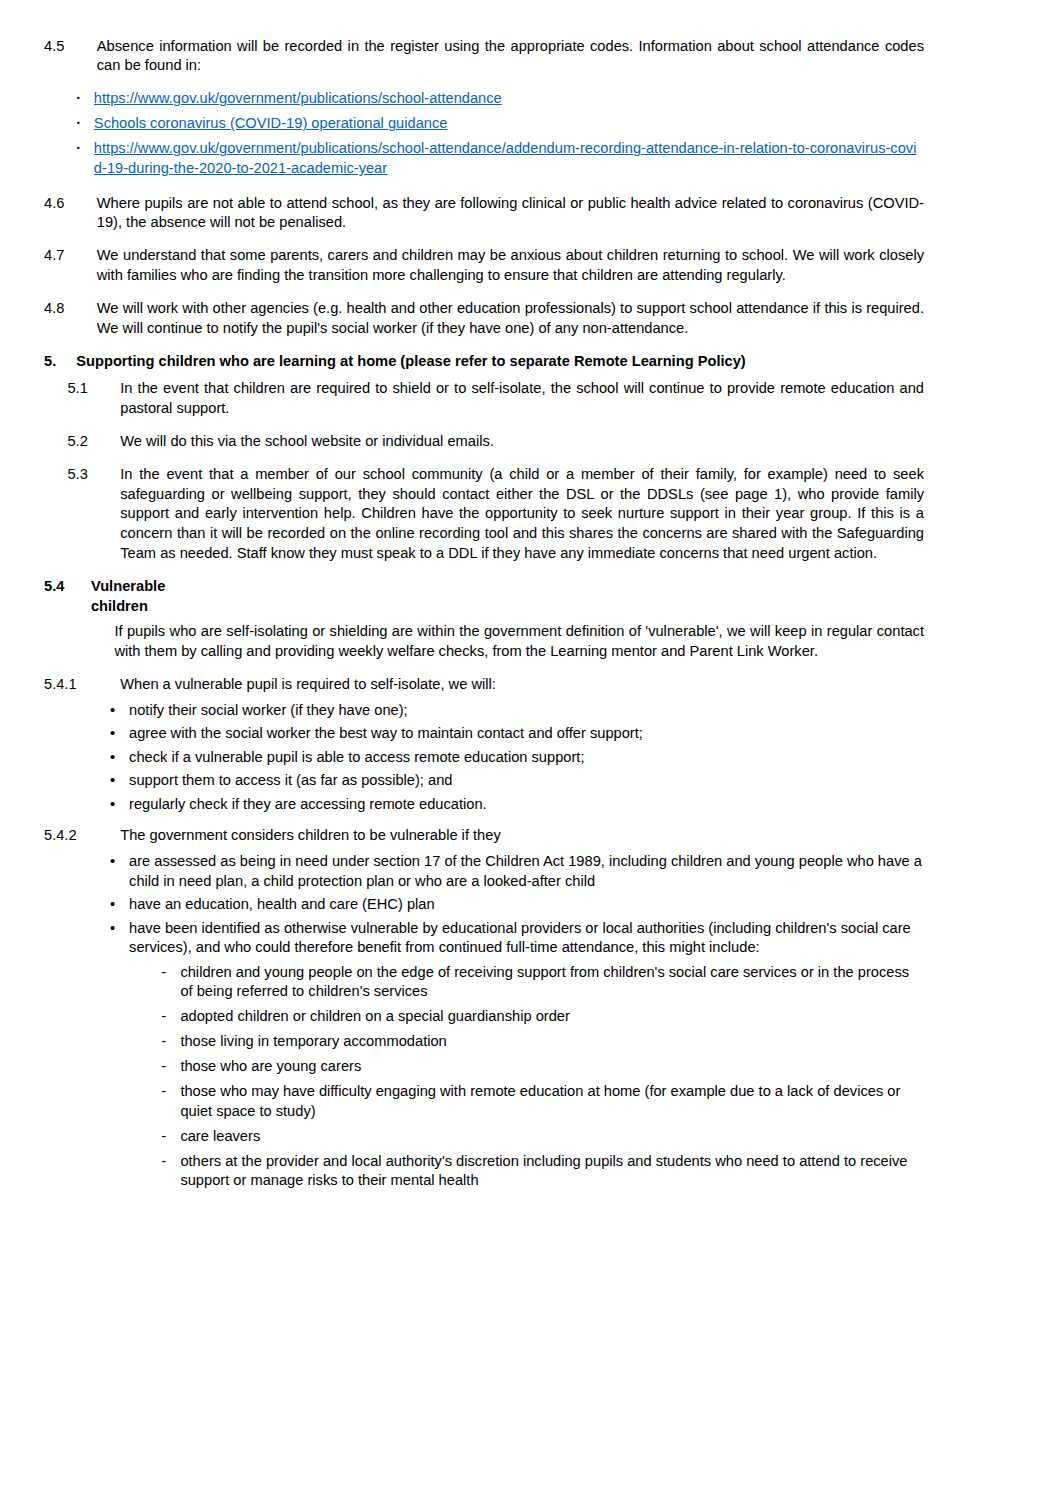4.5
Absence information will be recorded in the register using the appropriate codes. Information about school attendance codes can be found in:
https://www.gov.uk/government/publications/school-attendance
Schools coronavirus (COVID-19) operational guidance
https://www.gov.uk/government/publications/school-attendance/addendum-recording-attendance-in-relation-to-coronavirus-covid-19-during-the-2020-to-2021-academic-year
4.6
Where pupils are not able to attend school, as they are following clinical or public health advice related to coronavirus (COVID-19), the absence will not be penalised.
4.7
We understand that some parents, carers and children may be anxious about children returning to school. We will work closely with families who are finding the transition more challenging to ensure that children are attending regularly.
4.8
We will work with other agencies (e.g. health and other education professionals) to support school attendance if this is required. We will continue to notify the pupil's social worker (if they have one) of any non-attendance.
5.
Supporting children who are learning at home (please refer to separate Remote Learning Policy)
5.1
In the event that children are required to shield or to self-isolate, the school will continue to provide remote education and pastoral support.
5.2
We will do this via the school website or individual emails.
5.3
In the event that a member of our school community (a child or a member of their family, for example) need to seek safeguarding or wellbeing support, they should contact either the DSL or the DDSLs (see page 1), who provide family support and early intervention help. Children have the opportunity to seek nurture support in their year group. If this is a concern than it will be recorded on the online recording tool and this shares the concerns are shared with the Safeguarding Team as needed. Staff know they must speak to a DDL if they have any immediate concerns that need urgent action.
5.4
Vulnerable children
If pupils who are self-isolating or shielding are within the government definition of 'vulnerable', we will keep in regular contact with them by calling and providing weekly welfare checks, from the Learning mentor and Parent Link Worker.
5.4.1
When a vulnerable pupil is required to self-isolate, we will:
notify their social worker (if they have one);
agree with the social worker the best way to maintain contact and offer support;
check if a vulnerable pupil is able to access remote education support;
support them to access it (as far as possible); and
regularly check if they are accessing remote education.
5.4.2
The government considers children to be vulnerable if they
are assessed as being in need under section 17 of the Children Act 1989, including children and young people who have a child in need plan, a child protection plan or who are a looked-after child
have an education, health and care (EHC) plan
have been identified as otherwise vulnerable by educational providers or local authorities (including children's social care services), and who could therefore benefit from continued full-time attendance, this might include:
children and young people on the edge of receiving support from children's social care services or in the process of being referred to children's services
adopted children or children on a special guardianship order
those living in temporary accommodation
those who are young carers
those who may have difficulty engaging with remote education at home (for example due to a lack of devices or quiet space to study)
care leavers
others at the provider and local authority's discretion including pupils and students who need to attend to receive support or manage risks to their mental health